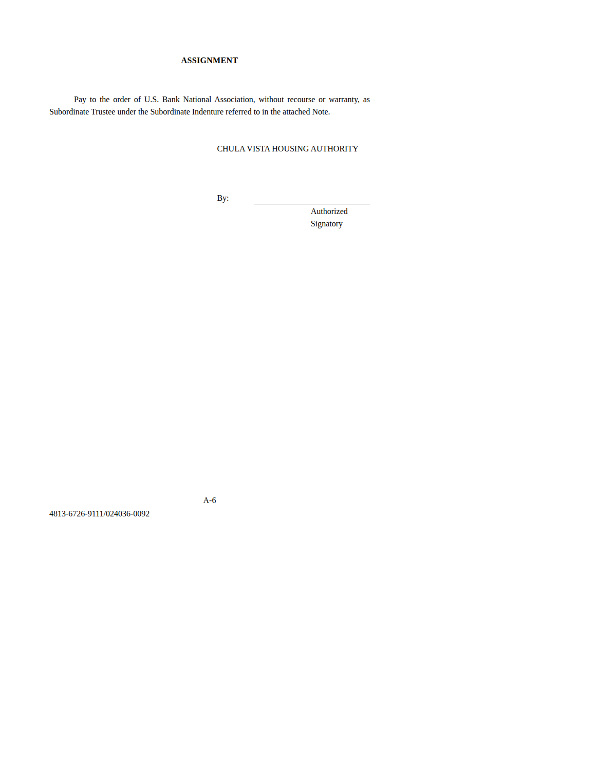ASSIGNMENT
Pay to the order of U.S. Bank National Association, without recourse or warranty, as Subordinate Trustee under the Subordinate Indenture referred to in the attached Note.
CHULA VISTA HOUSING AUTHORITY
By:
Authorized Signatory
A-6
4813-6726-9111/024036-0092